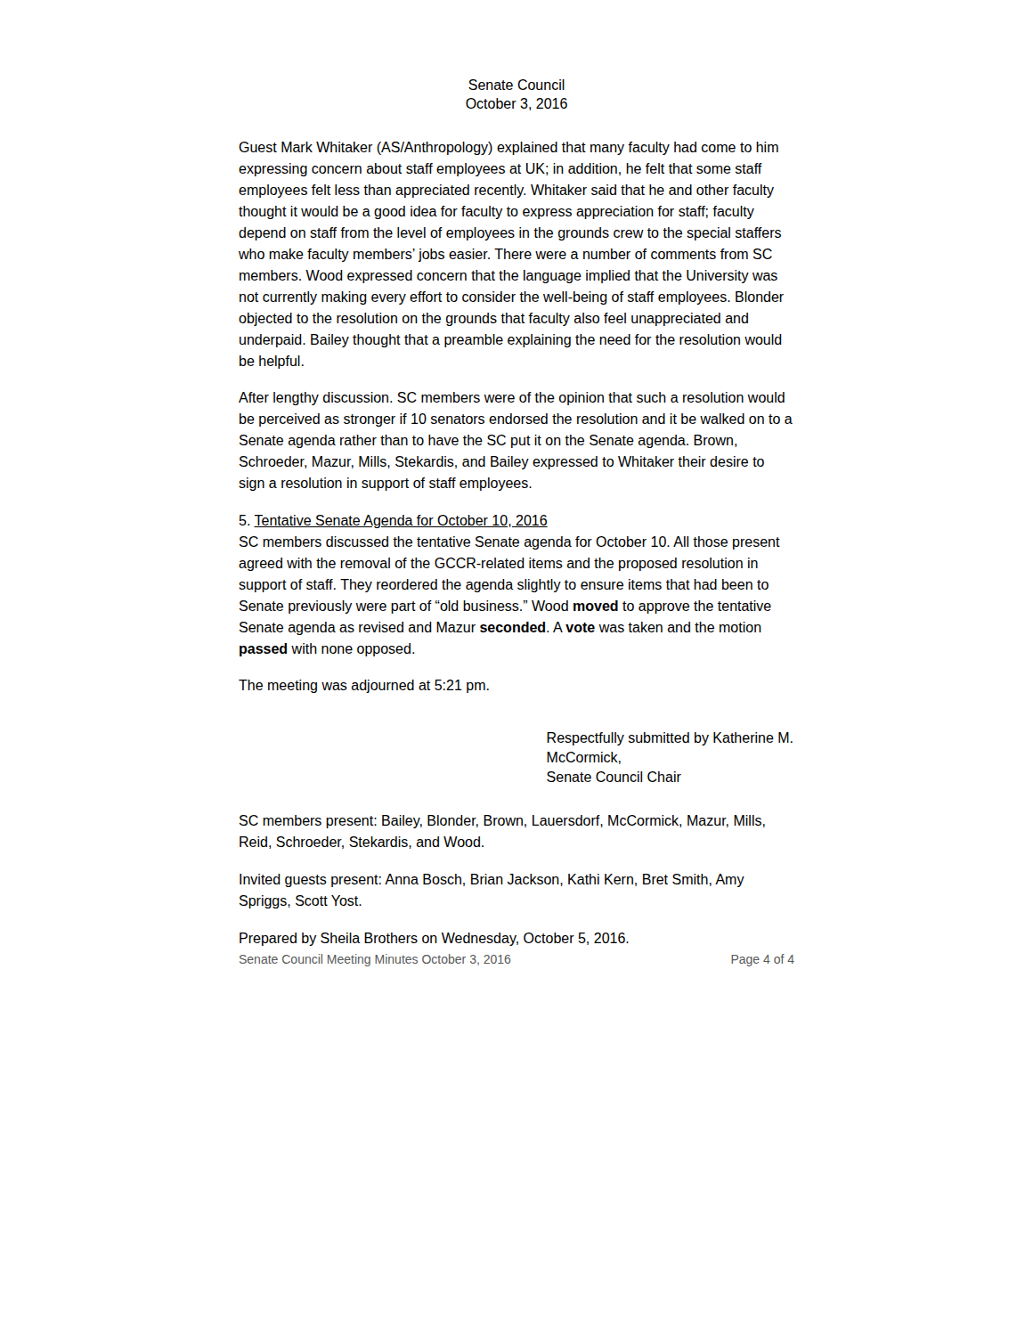Senate Council
October 3, 2016
Guest Mark Whitaker (AS/Anthropology) explained that many faculty had come to him expressing concern about staff employees at UK; in addition, he felt that some staff employees felt less than appreciated recently. Whitaker said that he and other faculty thought it would be a good idea for faculty to express appreciation for staff; faculty depend on staff from the level of employees in the grounds crew to the special staffers who make faculty members’ jobs easier. There were a number of comments from SC members. Wood expressed concern that the language implied that the University was not currently making every effort to consider the well-being of staff employees. Blonder objected to the resolution on the grounds that faculty also feel unappreciated and underpaid. Bailey thought that a preamble explaining the need for the resolution would be helpful.
After lengthy discussion. SC members were of the opinion that such a resolution would be perceived as stronger if 10 senators endorsed the resolution and it be walked on to a Senate agenda rather than to have the SC put it on the Senate agenda. Brown, Schroeder, Mazur, Mills, Stekardis, and Bailey expressed to Whitaker their desire to sign a resolution in support of staff employees.
5. Tentative Senate Agenda for October 10, 2016
SC members discussed the tentative Senate agenda for October 10. All those present agreed with the removal of the GCCR-related items and the proposed resolution in support of staff. They reordered the agenda slightly to ensure items that had been to Senate previously were part of “old business.” Wood moved to approve the tentative Senate agenda as revised and Mazur seconded. A vote was taken and the motion passed with none opposed.
The meeting was adjourned at 5:21 pm.
Respectfully submitted by Katherine M. McCormick,
Senate Council Chair
SC members present: Bailey, Blonder, Brown, Lauersdorf, McCormick, Mazur, Mills, Reid, Schroeder, Stekardis, and Wood.
Invited guests present: Anna Bosch, Brian Jackson, Kathi Kern, Bret Smith, Amy Spriggs, Scott Yost.
Prepared by Sheila Brothers on Wednesday, October 5, 2016.
Senate Council Meeting Minutes October 3, 2016 Page 4 of 4